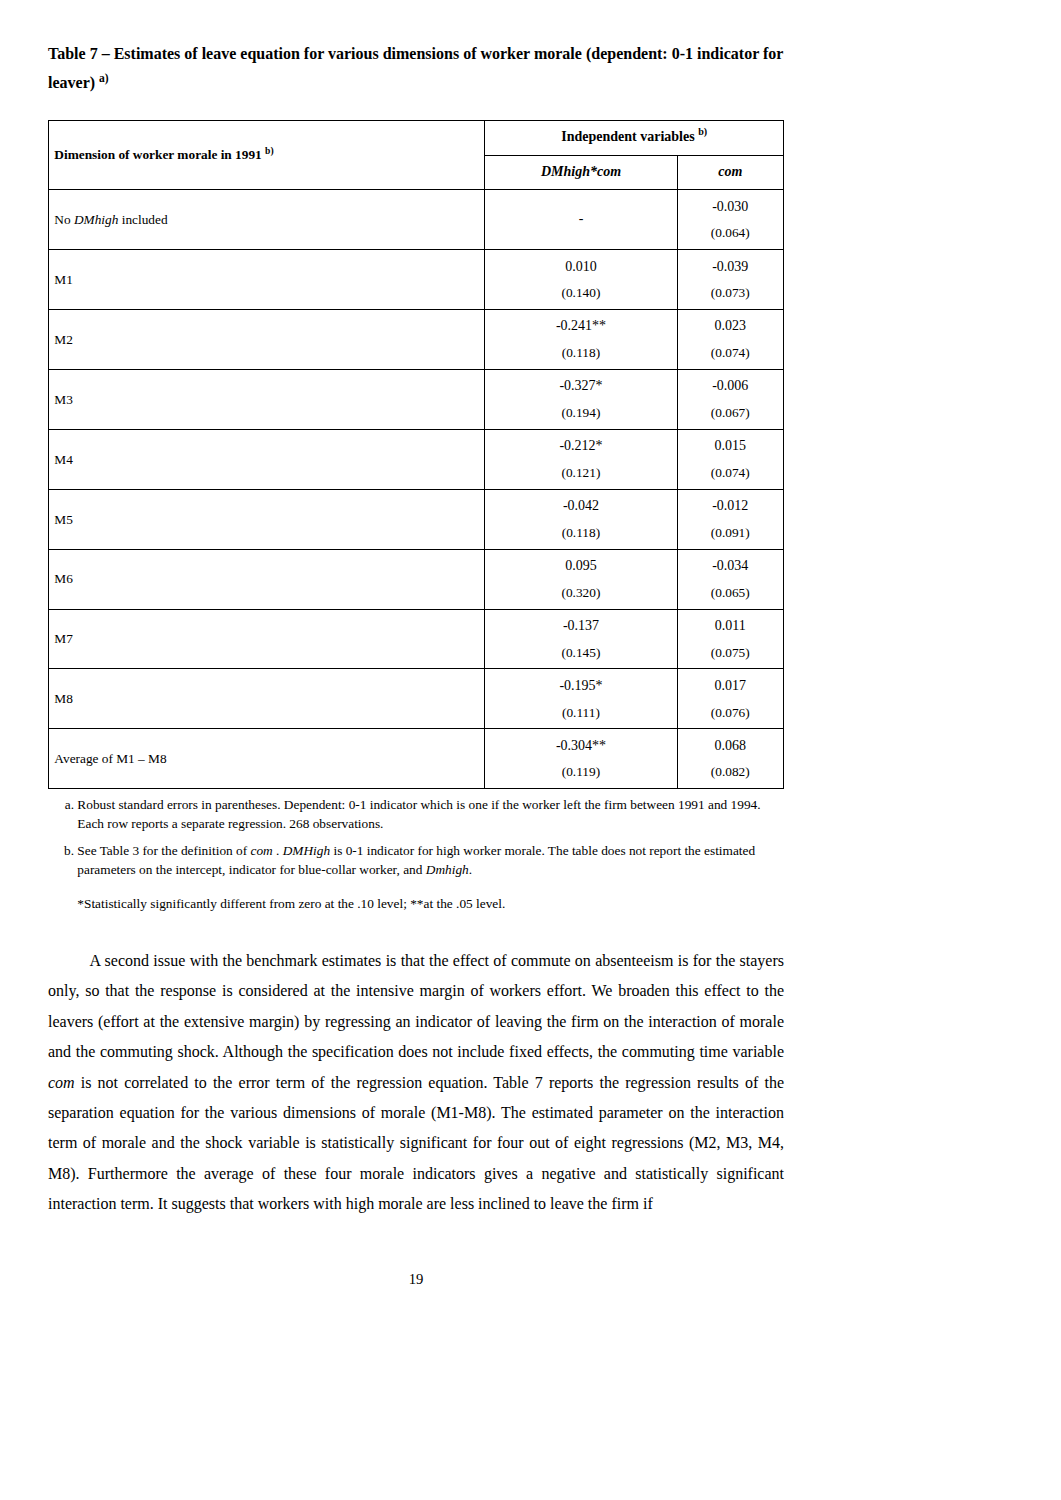Table 7 – Estimates of leave equation for various dimensions of worker morale (dependent: 0-1 indicator for leaver) a)
| Dimension of worker morale in 1991 b) | Independent variables b) |
| --- | --- |
| DMhigh*com | com |
| No DMhigh included | - | -0.030 (0.064) |
| M1 | 0.010 (0.140) | -0.039 (0.073) |
| M2 | -0.241** (0.118) | 0.023 (0.074) |
| M3 | -0.327* (0.194) | -0.006 (0.067) |
| M4 | -0.212* (0.121) | 0.015 (0.074) |
| M5 | -0.042 (0.118) | -0.012 (0.091) |
| M6 | 0.095 (0.320) | -0.034 (0.065) |
| M7 | -0.137 (0.145) | 0.011 (0.075) |
| M8 | -0.195* (0.111) | 0.017 (0.076) |
| Average of M1 – M8 | -0.304** (0.119) | 0.068 (0.082) |
Robust standard errors in parentheses. Dependent: 0-1 indicator which is one if the worker left the firm between 1991 and 1994. Each row reports a separate regression. 268 observations.
See Table 3 for the definition of com . DMHigh is 0-1 indicator for high worker morale. The table does not report the estimated parameters on the intercept, indicator for blue-collar worker, and Dmhigh.
*Statistically significantly different from zero at the .10 level; **at the .05 level.
A second issue with the benchmark estimates is that the effect of commute on absenteeism is for the stayers only, so that the response is considered at the intensive margin of workers effort. We broaden this effect to the leavers (effort at the extensive margin) by regressing an indicator of leaving the firm on the interaction of morale and the commuting shock. Although the specification does not include fixed effects, the commuting time variable com is not correlated to the error term of the regression equation. Table 7 reports the regression results of the separation equation for the various dimensions of morale (M1-M8). The estimated parameter on the interaction term of morale and the shock variable is statistically significant for four out of eight regressions (M2, M3, M4, M8). Furthermore the average of these four morale indicators gives a negative and statistically significant interaction term. It suggests that workers with high morale are less inclined to leave the firm if
19